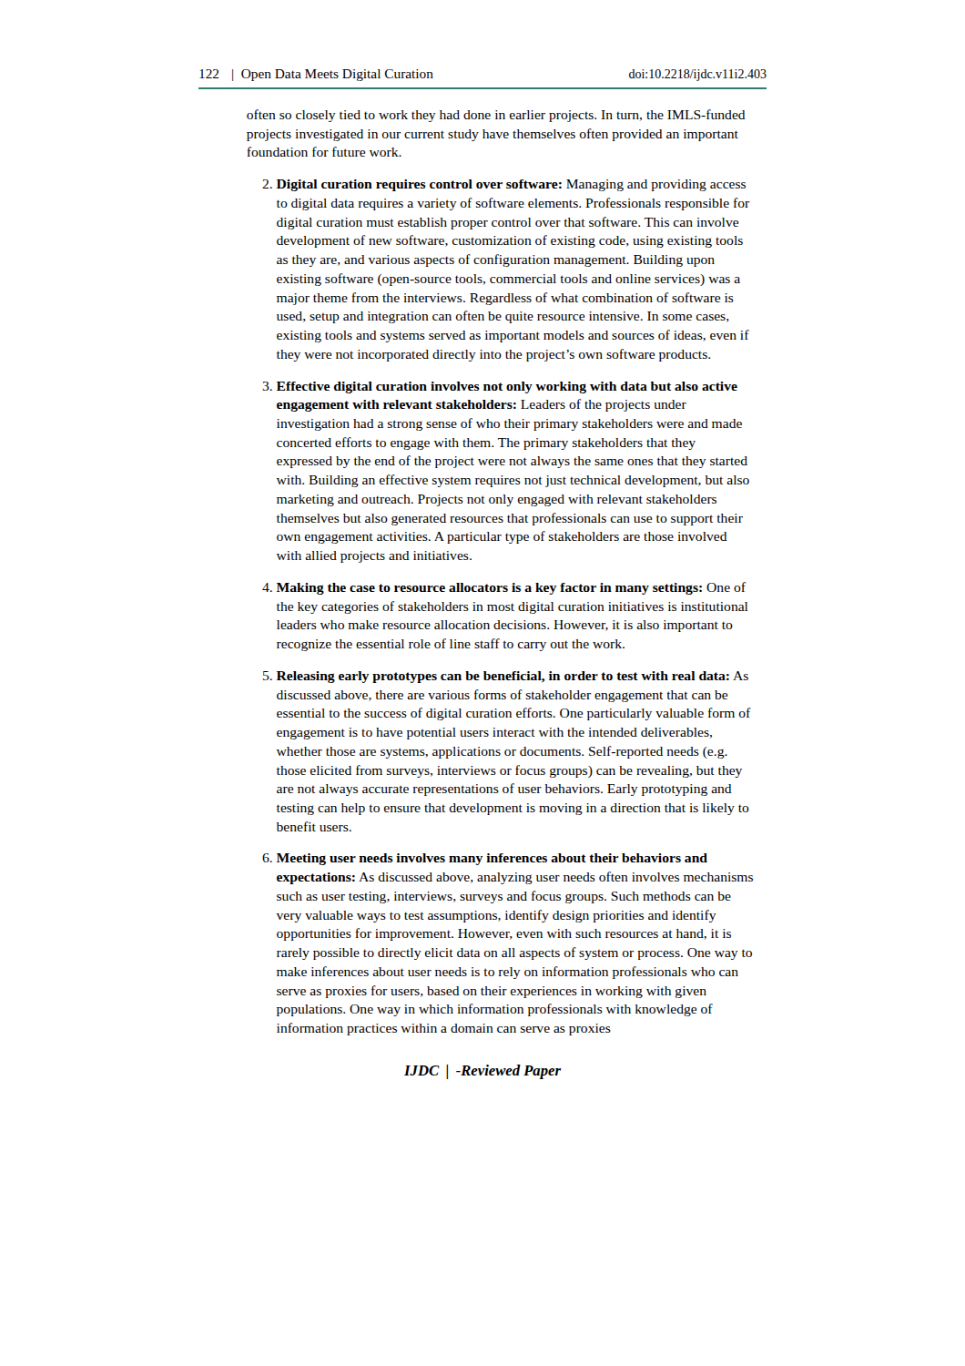122|Open Data Meets Digital Curation
doi:10.2218/ijdc.v11i2.403
often so closely tied to work they had done in earlier projects. In turn, the IMLS-funded projects investigated in our current study have themselves often provided an important foundation for future work.
Digital curation requires control over software: Managing and providing access to digital data requires a variety of software elements. Professionals responsible for digital curation must establish proper control over that software. This can involve development of new software, customization of existing code, using existing tools as they are, and various aspects of configuration management. Building upon existing software (open-source tools, commercial tools and online services) was a major theme from the interviews. Regardless of what combination of software is used, setup and integration can often be quite resource intensive. In some cases, existing tools and systems served as important models and sources of ideas, even if they were not incorporated directly into the project’s own software products.
Effective digital curation involves not only working with data but also active engagement with relevant stakeholders: Leaders of the projects under investigation had a strong sense of who their primary stakeholders were and made concerted efforts to engage with them. The primary stakeholders that they expressed by the end of the project were not always the same ones that they started with. Building an effective system requires not just technical development, but also marketing and outreach. Projects not only engaged with relevant stakeholders themselves but also generated resources that professionals can use to support their own engagement activities. A particular type of stakeholders are those involved with allied projects and initiatives.
Making the case to resource allocators is a key factor in many settings: One of the key categories of stakeholders in most digital curation initiatives is institutional leaders who make resource allocation decisions. However, it is also important to recognize the essential role of line staff to carry out the work.
Releasing early prototypes can be beneficial, in order to test with real data: As discussed above, there are various forms of stakeholder engagement that can be essential to the success of digital curation efforts. One particularly valuable form of engagement is to have potential users interact with the intended deliverables, whether those are systems, applications or documents. Self-reported needs (e.g. those elicited from surveys, interviews or focus groups) can be revealing, but they are not always accurate representations of user behaviors. Early prototyping and testing can help to ensure that development is moving in a direction that is likely to benefit users.
Meeting user needs involves many inferences about their behaviors and expectations: As discussed above, analyzing user needs often involves mechanisms such as user testing, interviews, surveys and focus groups. Such methods can be very valuable ways to test assumptions, identify design priorities and identify opportunities for improvement. However, even with such resources at hand, it is rarely possible to directly elicit data on all aspects of system or process. One way to make inferences about user needs is to rely on information professionals who can serve as proxies for users, based on their experiences in working with given populations. One way in which information professionals with knowledge of information practices within a domain can serve as proxies
IJDC|-Reviewed Paper